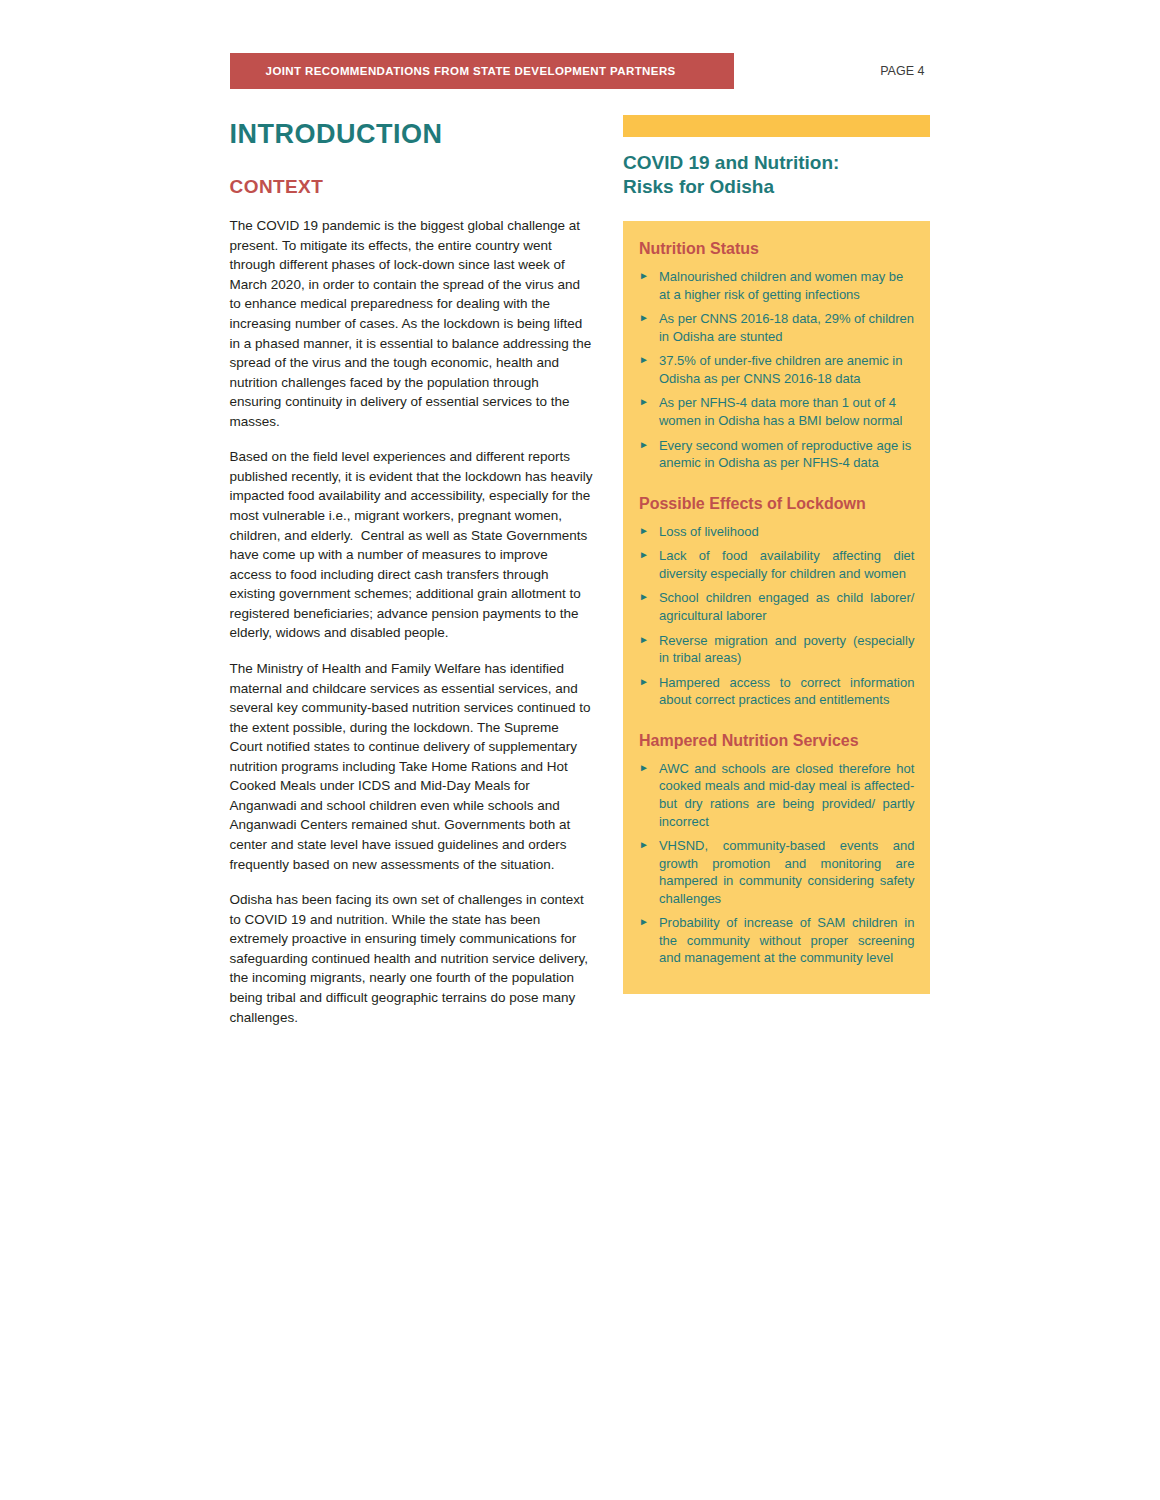JOINT RECOMMENDATIONS FROM STATE DEVELOPMENT PARTNERS
PAGE 4
INTRODUCTION
CONTEXT
The COVID 19 pandemic is the biggest global challenge at present. To mitigate its effects, the entire country went through different phases of lock-down since last week of March 2020, in order to contain the spread of the virus and to enhance medical preparedness for dealing with the increasing number of cases. As the lockdown is being lifted in a phased manner, it is essential to balance addressing the spread of the virus and the tough economic, health and nutrition challenges faced by the population through ensuring continuity in delivery of essential services to the masses.
Based on the field level experiences and different reports published recently, it is evident that the lockdown has heavily impacted food availability and accessibility, especially for the most vulnerable i.e., migrant workers, pregnant women, children, and elderly. Central as well as State Governments have come up with a number of measures to improve access to food including direct cash transfers through existing government schemes; additional grain allotment to registered beneficiaries; advance pension payments to the elderly, widows and disabled people.
The Ministry of Health and Family Welfare has identified maternal and childcare services as essential services, and several key community-based nutrition services continued to the extent possible, during the lockdown. The Supreme Court notified states to continue delivery of supplementary nutrition programs including Take Home Rations and Hot Cooked Meals under ICDS and Mid-Day Meals for Anganwadi and school children even while schools and Anganwadi Centers remained shut. Governments both at center and state level have issued guidelines and orders frequently based on new assessments of the situation.
Odisha has been facing its own set of challenges in context to COVID 19 and nutrition. While the state has been extremely proactive in ensuring timely communications for safeguarding continued health and nutrition service delivery, the incoming migrants, nearly one fourth of the population being tribal and difficult geographic terrains do pose many challenges.
COVID 19 and Nutrition:
Risks for Odisha
Nutrition Status
Malnourished children and women may be at a higher risk of getting infections
As per CNNS 2016-18 data, 29% of children in Odisha are stunted
37.5% of under-five children are anemic in Odisha as per CNNS 2016-18 data
As per NFHS-4 data more than 1 out of 4 women in Odisha has a BMI below normal
Every second women of reproductive age is anemic in Odisha as per NFHS-4 data
Possible Effects of Lockdown
Loss of livelihood
Lack of food availability affecting diet diversity especially for children and women
School children engaged as child laborer/ agricultural laborer
Reverse migration and poverty (especially in tribal areas)
Hampered access to correct information about correct practices and entitlements
Hampered Nutrition Services
AWC and schools are closed therefore hot cooked meals and mid-day meal is affected- but dry rations are being provided/ partly incorrect
VHSND, community-based events and growth promotion and monitoring are hampered in community considering safety challenges
Probability of increase of SAM children in the community without proper screening and management at the community level